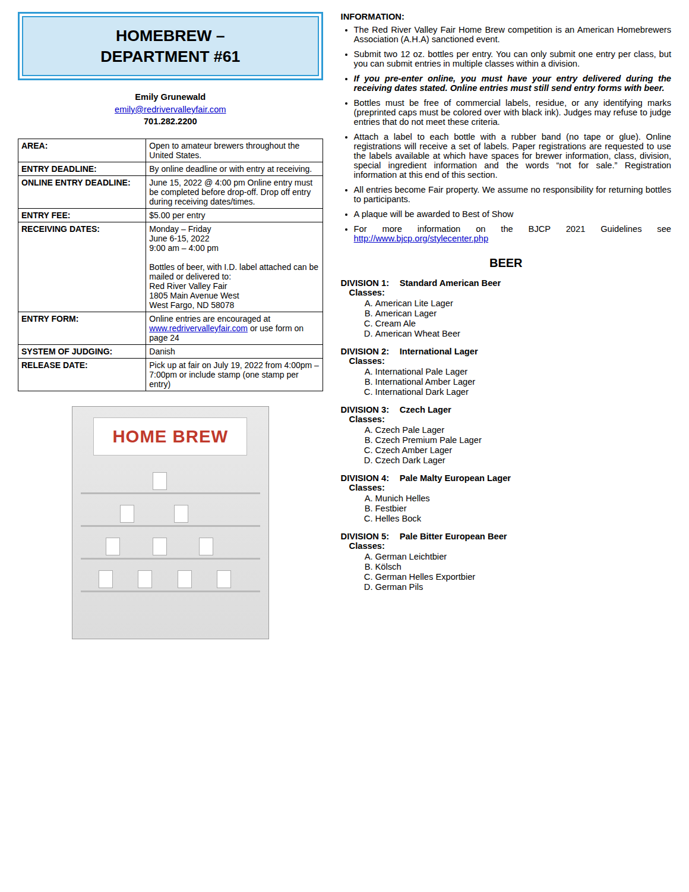HOMEBREW –
DEPARTMENT #61
Emily Grunewald
emily@redrivervalleyfair.com
701.282.2200
| AREA: | Open to amateur brewers throughout the United States. |
| ENTRY DEADLINE: | By online deadline or with entry at receiving. |
| ONLINE ENTRY DEADLINE: | June 15, 2022 @ 4:00 pm Online entry must be completed before drop-off. Drop off entry during receiving dates/times. |
| ENTRY FEE: | $5.00 per entry |
| RECEIVING DATES: | Monday – Friday June 6-15, 2022 9:00 am – 4:00 pm Bottles of beer, with I.D. label attached can be mailed or delivered to: Red River Valley Fair 1805 Main Avenue West West Fargo, ND 58078 |
| ENTRY FORM: | Online entries are encouraged at www.redrivervalleyfair.com or use form on page 24 |
| SYSTEM OF JUDGING: | Danish |
| RELEASE DATE: | Pick up at fair on July 19, 2022 from 4:00pm – 7:00pm or include stamp (one stamp per entry) |
HOME BREW
INFORMATION:
The Red River Valley Fair Home Brew competition is an American Homebrewers Association (A.H.A) sanctioned event.
Submit two 12 oz. bottles per entry. You can only submit one entry per class, but you can submit entries in multiple classes within a division.
If you pre-enter online, you must have your entry delivered during the receiving dates stated. Online entries must still send entry forms with beer.
Bottles must be free of commercial labels, residue, or any identifying marks (preprinted caps must be colored over with black ink). Judges may refuse to judge entries that do not meet these criteria.
Attach a label to each bottle with a rubber band (no tape or glue). Online registrations will receive a set of labels. Paper registrations are requested to use the labels available at which have spaces for brewer information, class, division, special ingredient information and the words “not for sale.” Registration information at this end of this section.
All entries become Fair property. We assume no responsibility for returning bottles to participants.
A plaque will be awarded to Best of Show
For more information on the BJCP 2021 Guidelines see http://www.bjcp.org/stylecenter.php
BEER
DIVISION 1: Standard American Beer
Classes:
American Lite Lager
American Lager
Cream Ale
American Wheat Beer
DIVISION 2: International Lager
Classes:
International Pale Lager
International Amber Lager
International Dark Lager
DIVISION 3: Czech Lager
Classes:
Czech Pale Lager
Czech Premium Pale Lager
Czech Amber Lager
Czech Dark Lager
DIVISION 4: Pale Malty European Lager
Classes:
Munich Helles
Festbier
Helles Bock
DIVISION 5: Pale Bitter European Beer
Classes:
German Leichtbier
Kölsch
German Helles Exportbier
German Pils